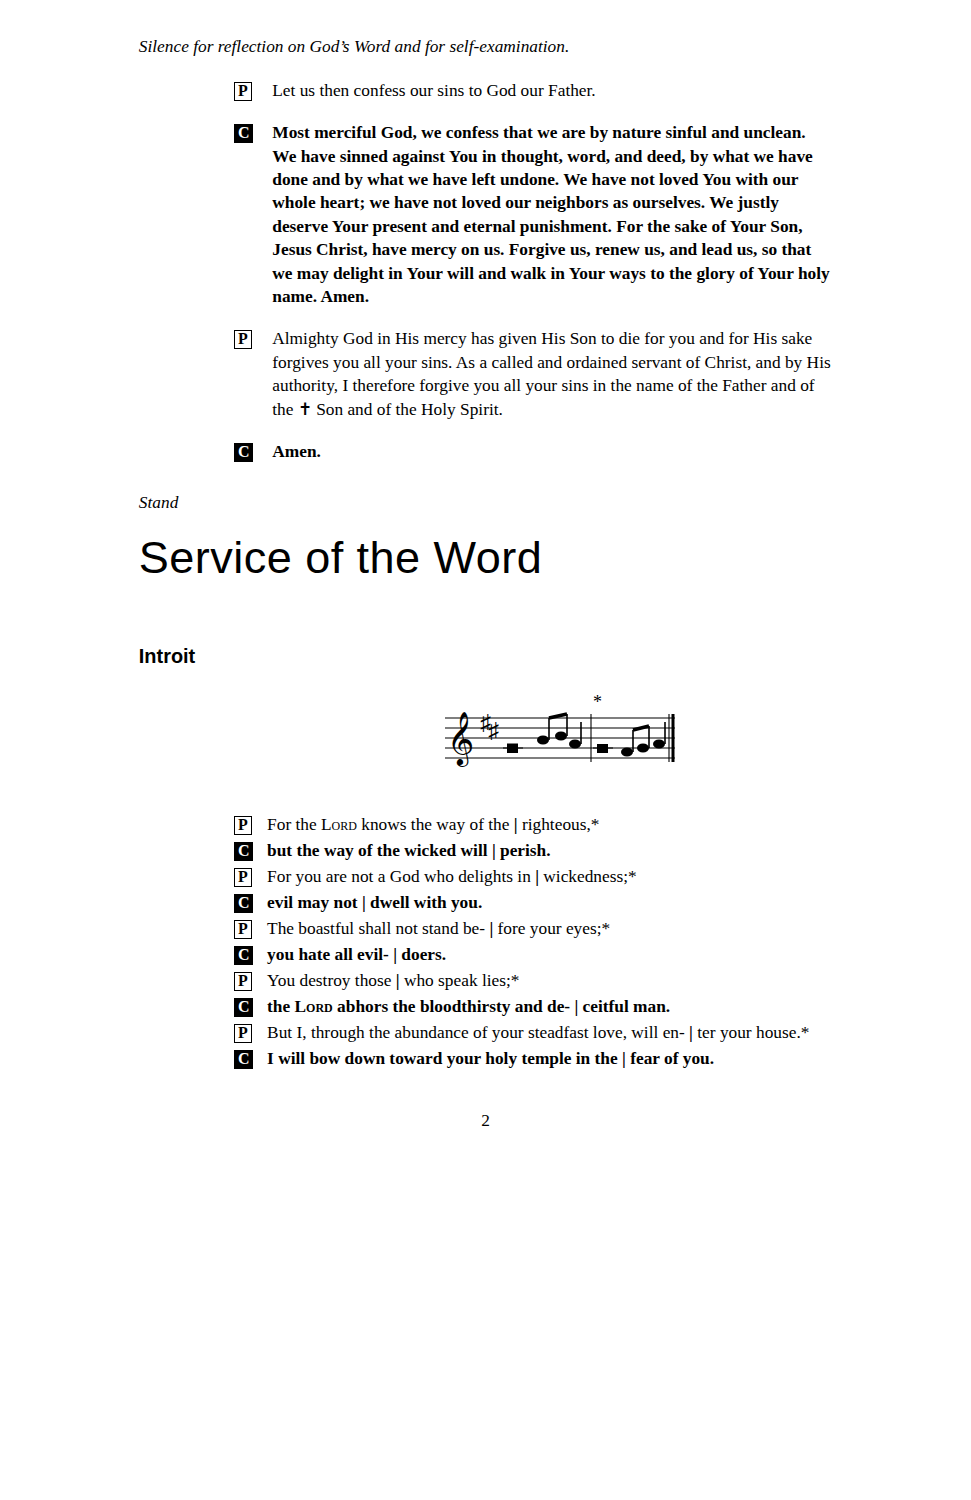Silence for reflection on God’s Word and for self-examination.
P
Let us then confess our sins to God our Father.
C
Most merciful God, we confess that we are by nature sinful and unclean. We have sinned against You in thought, word, and deed, by what we have done and by what we have left undone. We have not loved You with our whole heart; we have not loved our neighbors as ourselves. We justly deserve Your present and eternal punishment. For the sake of Your Son, Jesus Christ, have mercy on us. Forgive us, renew us, and lead us, so that we may delight in Your will and walk in Your ways to the glory of Your holy name. Amen.
P
Almighty God in His mercy has given His Son to die for you and for His sake forgives you all your sins. As a called and ordained servant of Christ, and by His authority, I therefore forgive you all your sins in the name of the Father and of the ✝ Son and of the Holy Spirit.
C
Amen.
Stand
Service of the Word
Introit
𝄞 ♯ ♯ *
P
For the Lord knows the way of the | righteous,*
C
but the way of the wicked will | perish.
P
For you are not a God who delights in | wickedness;*
C
evil may not | dwell with you.
P
The boastful shall not stand be- | fore your eyes;*
C
you hate all evil- | doers.
P
You destroy those | who speak lies;*
C
the Lord abhors the bloodthirsty and de- | ceitful man.
P
But I, through the abundance of your steadfast love, will en- | ter your house.*
C
I will bow down toward your holy temple in the | fear of you.
2